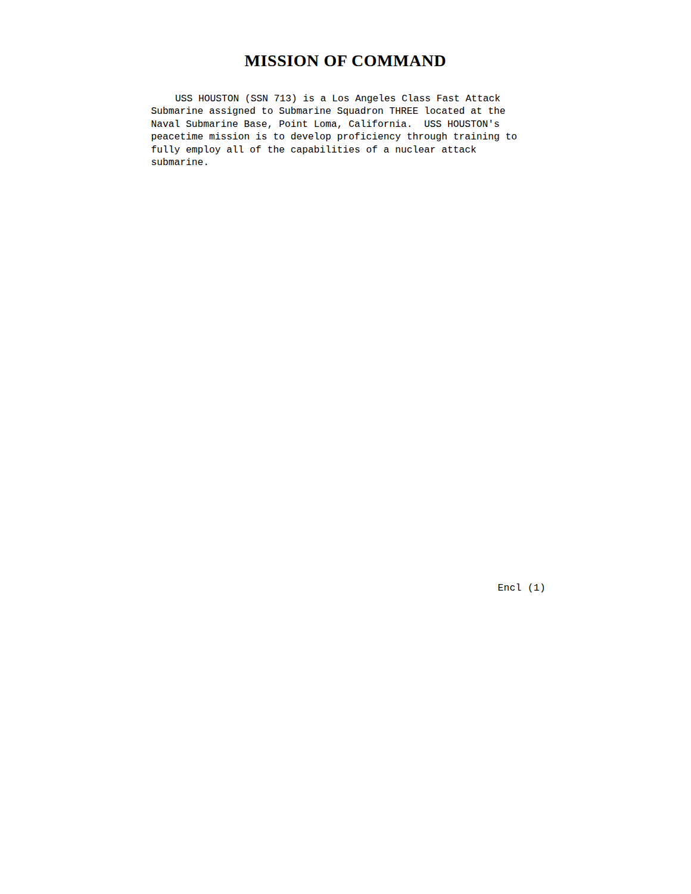MISSION OF COMMAND
USS HOUSTON (SSN 713) is a Los Angeles Class Fast Attack Submarine assigned to Submarine Squadron THREE located at the Naval Submarine Base, Point Loma, California. USS HOUSTON's peacetime mission is to develop proficiency through training to fully employ all of the capabilities of a nuclear attack submarine.
Encl (1)